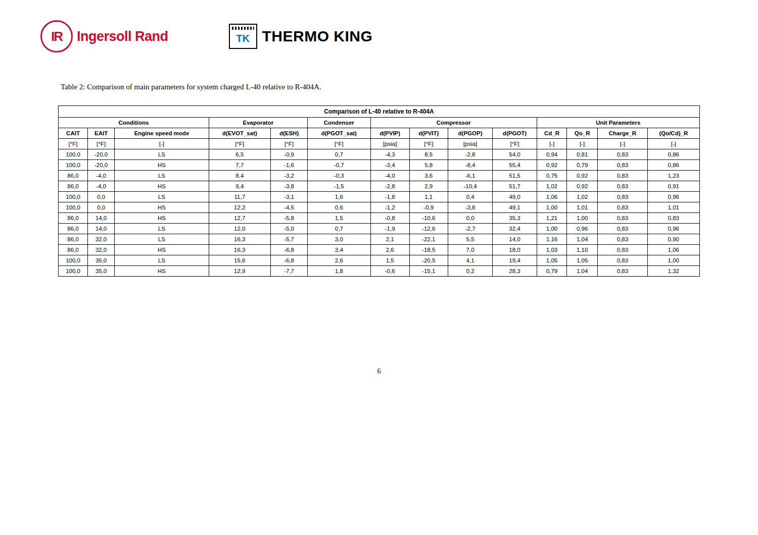IR
Ingersoll Rand
TK
THERMO KING
Table 2: Comparison of main parameters for system charged L-40 relative to R-404A.
| Comparison of L-40 relative to R-404A |
| --- |
| Conditions | Evaporator | Condenser | Compressor | Unit Parameters |
| CAIT | EAIT | Engine speed mode | d(EVOT_sat) | d(ESH) | d(PGOT_sat) | d(PVIP) | d(PVIT) | d(PGOP) | d(PGOT) | Cd_R | Qo_R | Charge_R | (Qo/Cd)_R |
| [°F] | [°F] | [-] | [°F] | [°F] | [°F] | [psia] | [°F] | [psia] | [°F] | [-] | [-] | [-] | [-] |
| 100,0 | -20,0 | LS | 6,5 | -0,9 | 0,7 | -4,3 | 8,5 | -2,8 | 54,0 | 0,94 | 0,81 | 0,83 | 0,86 |
| 100,0 | -20,0 | HS | 7,7 | -1,6 | -0,7 | -3,4 | 5,8 | -8,4 | 55,4 | 0,92 | 0,79 | 0,83 | 0,86 |
| 86,0 | -4,0 | LS | 8,4 | -3,2 | -0,3 | -4,0 | 3,6 | -6,1 | 51,5 | 0,75 | 0,92 | 0,83 | 1,23 |
| 86,0 | -4,0 | HS | 9,4 | -3,8 | -1,5 | -2,8 | 2,9 | -10,4 | 51,7 | 1,02 | 0,92 | 0,83 | 0,91 |
| 100,0 | 0,0 | LS | 11,7 | -3,1 | 1,6 | -1,8 | 1,1 | 0,4 | 49,0 | 1,06 | 1,02 | 0,83 | 0,96 |
| 100,0 | 0,0 | HS | 12,2 | -4,5 | 0,6 | -1,2 | -0,9 | -3,8 | 49,1 | 1,00 | 1,01 | 0,83 | 1,01 |
| 86,0 | 14,0 | HS | 12,7 | -5,8 | 1,5 | -0,8 | -10,6 | 0,0 | 35,3 | 1,21 | 1,00 | 0,83 | 0,83 |
| 86,0 | 14,0 | LS | 12,0 | -5,0 | 0,7 | -1,9 | -12,6 | -2,7 | 32,4 | 1,00 | 0,96 | 0,83 | 0,96 |
| 86,0 | 32,0 | LS | 16,3 | -5,7 | 3,0 | 2,1 | -22,1 | 5,5 | 14,0 | 1,16 | 1,04 | 0,83 | 0,90 |
| 86,0 | 32,0 | HS | 16,3 | -6,8 | 3,4 | 2,6 | -18,5 | 7,0 | 18,0 | 1,03 | 1,10 | 0,83 | 1,06 |
| 100,0 | 35,0 | LS | 15,6 | -6,8 | 2,6 | 1,5 | -20,5 | 4,1 | 19,4 | 1,05 | 1,05 | 0,83 | 1,00 |
| 100,0 | 35,0 | HS | 12,9 | -7,7 | 1,8 | -0,6 | -15,1 | 0,2 | 28,3 | 0,79 | 1,04 | 0,83 | 1,32 |
6